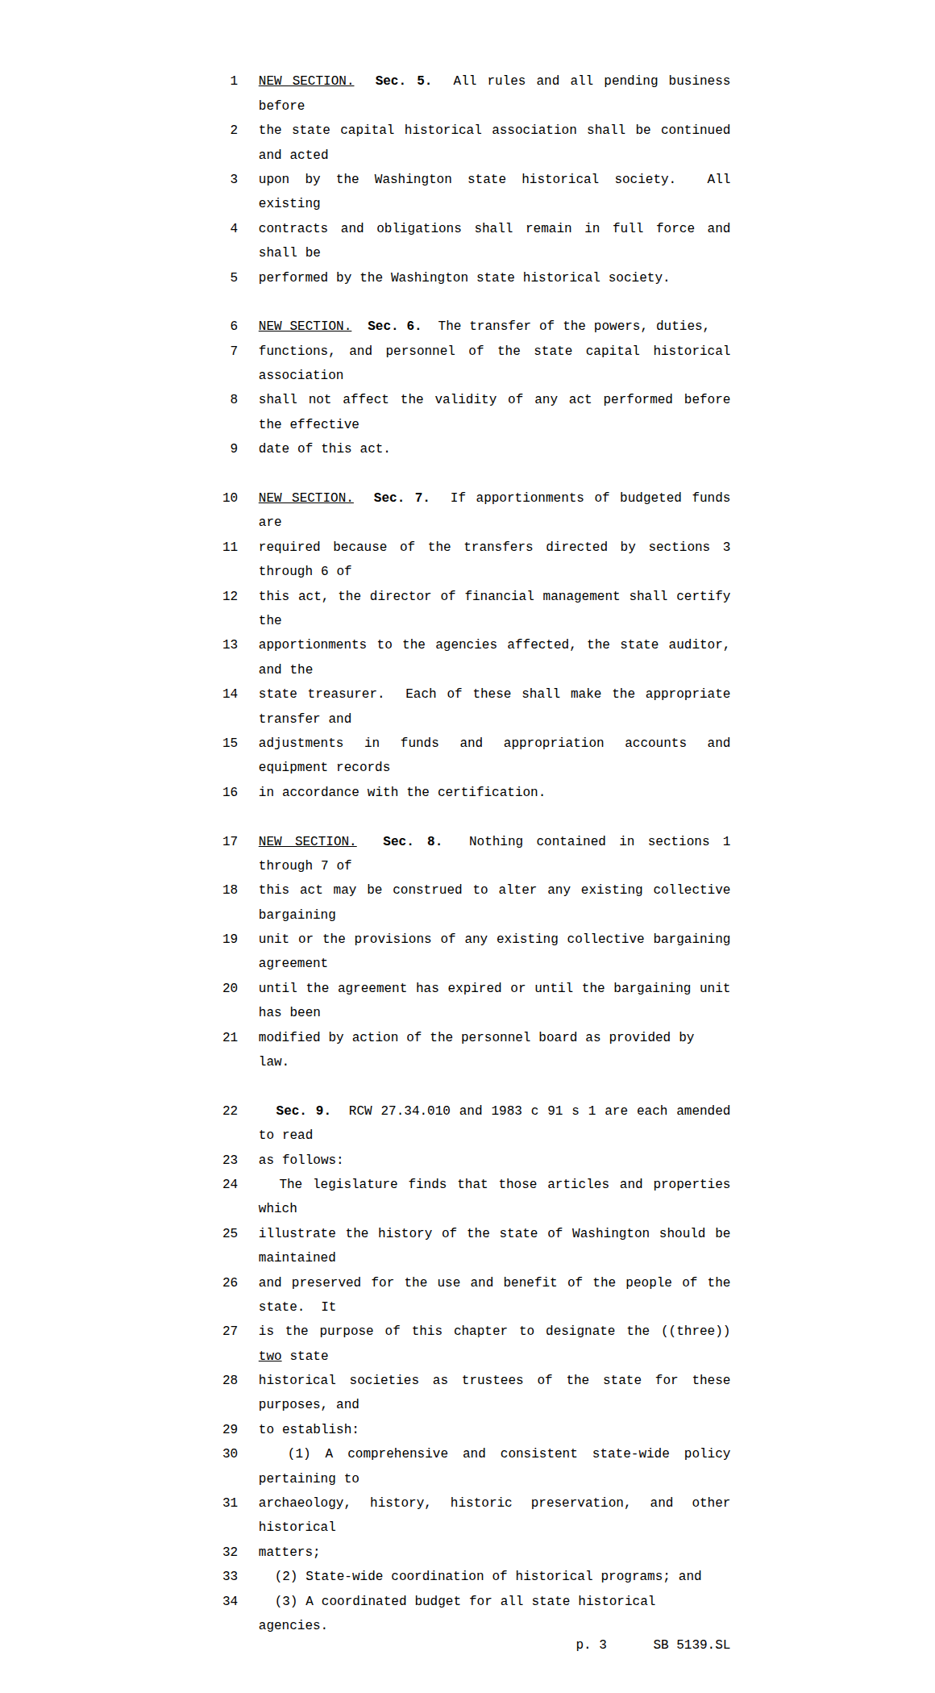1 NEW SECTION. Sec. 5. All rules and all pending business before
2 the state capital historical association shall be continued and acted
3 upon by the Washington state historical society. All existing
4 contracts and obligations shall remain in full force and shall be
5 performed by the Washington state historical society.
6 NEW SECTION. Sec. 6. The transfer of the powers, duties,
7 functions, and personnel of the state capital historical association
8 shall not affect the validity of any act performed before the effective
9 date of this act.
10 NEW SECTION. Sec. 7. If apportionments of budgeted funds are
11 required because of the transfers directed by sections 3 through 6 of
12 this act, the director of financial management shall certify the
13 apportionments to the agencies affected, the state auditor, and the
14 state treasurer. Each of these shall make the appropriate transfer and
15 adjustments in funds and appropriation accounts and equipment records
16 in accordance with the certification.
17 NEW SECTION. Sec. 8. Nothing contained in sections 1 through 7 of
18 this act may be construed to alter any existing collective bargaining
19 unit or the provisions of any existing collective bargaining agreement
20 until the agreement has expired or until the bargaining unit has been
21 modified by action of the personnel board as provided by law.
22 Sec. 9. RCW 27.34.010 and 1983 c 91 s 1 are each amended to read
23 as follows:
24 The legislature finds that those articles and properties which
25 illustrate the history of the state of Washington should be maintained
26 and preserved for the use and benefit of the people of the state. It
27 is the purpose of this chapter to designate the ((three)) two state
28 historical societies as trustees of the state for these purposes, and
29 to establish:
30 (1) A comprehensive and consistent state-wide policy pertaining to
31 archaeology, history, historic preservation, and other historical
32 matters;
33 (2) State-wide coordination of historical programs; and
34 (3) A coordinated budget for all state historical agencies.
p. 3 SB 5139.SL